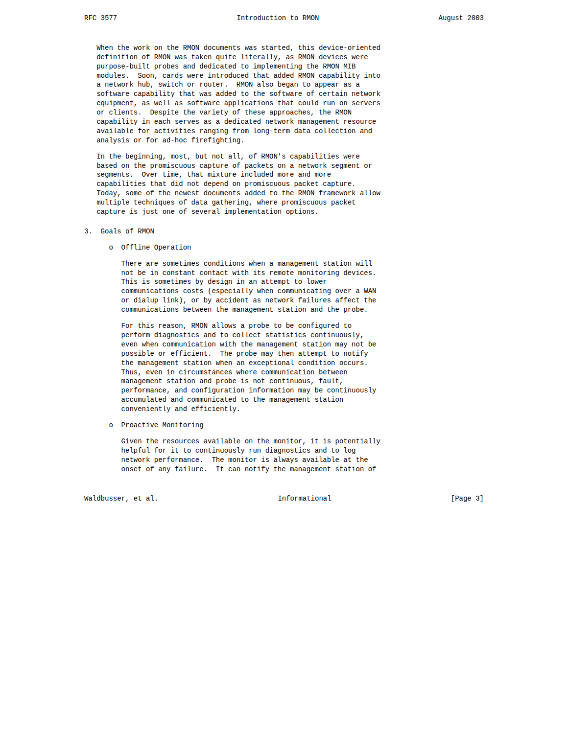RFC 3577 Introduction to RMON August 2003
When the work on the RMON documents was started, this device-oriented definition of RMON was taken quite literally, as RMON devices were purpose-built probes and dedicated to implementing the RMON MIB modules. Soon, cards were introduced that added RMON capability into a network hub, switch or router. RMON also began to appear as a software capability that was added to the software of certain network equipment, as well as software applications that could run on servers or clients. Despite the variety of these approaches, the RMON capability in each serves as a dedicated network management resource available for activities ranging from long-term data collection and analysis or for ad-hoc firefighting.
In the beginning, most, but not all, of RMON's capabilities were based on the promiscuous capture of packets on a network segment or segments. Over time, that mixture included more and more capabilities that did not depend on promiscuous packet capture. Today, some of the newest documents added to the RMON framework allow multiple techniques of data gathering, where promiscuous packet capture is just one of several implementation options.
3. Goals of RMON
o Offline Operation
There are sometimes conditions when a management station will not be in constant contact with its remote monitoring devices. This is sometimes by design in an attempt to lower communications costs (especially when communicating over a WAN or dialup link), or by accident as network failures affect the communications between the management station and the probe.
For this reason, RMON allows a probe to be configured to perform diagnostics and to collect statistics continuously, even when communication with the management station may not be possible or efficient. The probe may then attempt to notify the management station when an exceptional condition occurs. Thus, even in circumstances where communication between management station and probe is not continuous, fault, performance, and configuration information may be continuously accumulated and communicated to the management station conveniently and efficiently.
o Proactive Monitoring
Given the resources available on the monitor, it is potentially helpful for it to continuously run diagnostics and to log network performance. The monitor is always available at the onset of any failure. It can notify the management station of
Waldbusser, et al. Informational [Page 3]